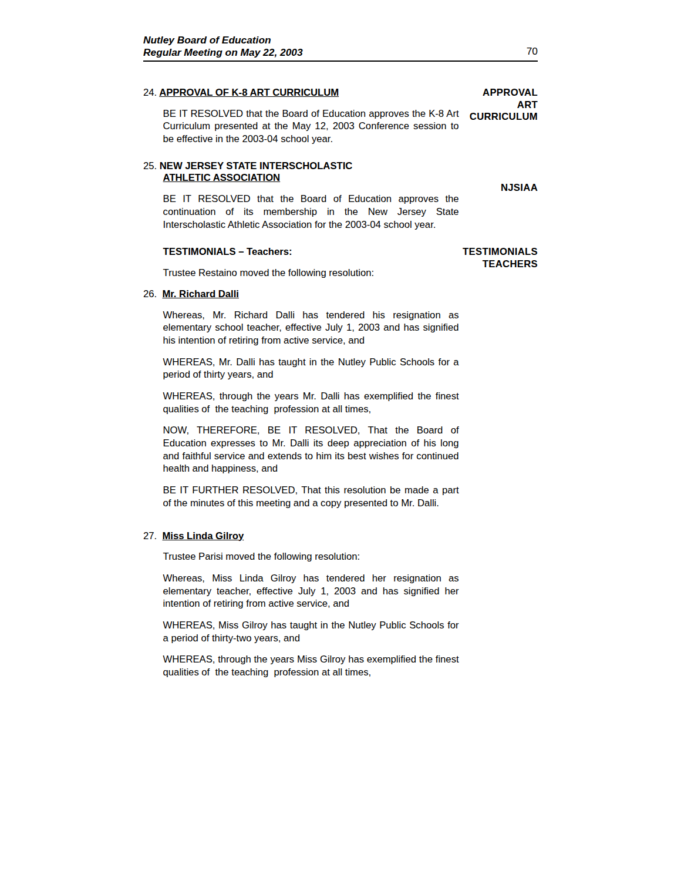Nutley Board of Education
Regular Meeting on May 22, 2003
70
APPROVAL
ART
CURRICULUM
24. APPROVAL OF K-8 ART CURRICULUM
BE IT RESOLVED that the Board of Education approves the K-8 Art Curriculum presented at the May 12, 2003 Conference session to be effective in the 2003-04 school year.
NJSIAA
25. NEW JERSEY STATE INTERSCHOLASTIC
ATHLETIC ASSOCIATION
BE IT RESOLVED that the Board of Education approves the continuation of its membership in the New Jersey State Interscholastic Athletic Association for the 2003-04 school year.
TESTIMONIALS
TEACHERS
TESTIMONIALS – Teachers:
Trustee Restaino moved the following resolution:
26. Mr. Richard Dalli
Whereas, Mr. Richard Dalli has tendered his resignation as elementary school teacher, effective July 1, 2003 and has signified his intention of retiring from active service, and
WHEREAS, Mr. Dalli has taught in the Nutley Public Schools for a period of thirty years, and
WHEREAS, through the years Mr. Dalli has exemplified the finest qualities of the teaching profession at all times,
NOW, THEREFORE, BE IT RESOLVED, That the Board of Education expresses to Mr. Dalli its deep appreciation of his long and faithful service and extends to him its best wishes for continued health and happiness, and
BE IT FURTHER RESOLVED, That this resolution be made a part of the minutes of this meeting and a copy presented to Mr. Dalli.
27. Miss Linda Gilroy
Trustee Parisi moved the following resolution:
Whereas, Miss Linda Gilroy has tendered her resignation as elementary teacher, effective July 1, 2003 and has signified her intention of retiring from active service, and
WHEREAS, Miss Gilroy has taught in the Nutley Public Schools for a period of thirty-two years, and
WHEREAS, through the years Miss Gilroy has exemplified the finest qualities of the teaching profession at all times,